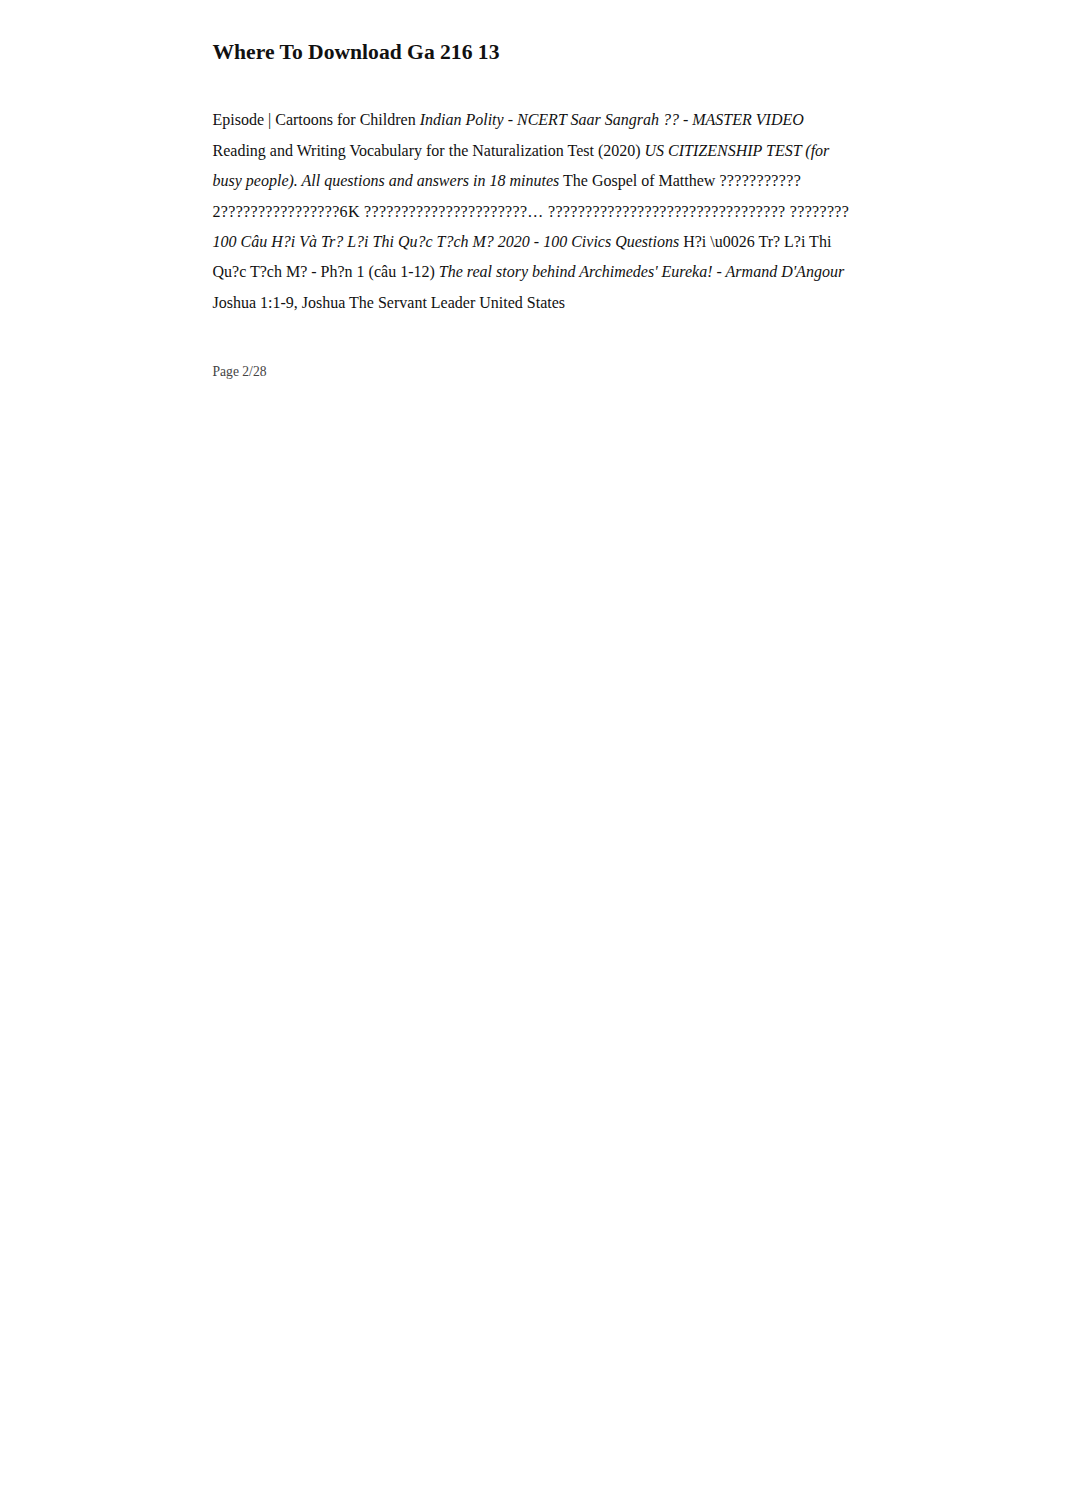Where To Download Ga 216 13
Episode | Cartoons for Children Indian Polity - NCERT Saar Sangrah ?? - MASTER VIDEO Reading and Writing Vocabulary for the Naturalization Test (2020) US CITIZENSHIP TEST (for busy people). All questions and answers in 18 minutes The Gospel of Matthew ???????????2????????????????6K ??????????????????????… ???????????????????????????????? ???????? 100 Câu H?i Và Tr? L?i Thi Qu?c T?ch M? 2020 - 100 Civics Questions H?i \u0026 Tr? L?i Thi Qu?c T?ch M? - Ph?n 1 (câu 1-12) The real story behind Archimedes' Eureka! - Armand D'Angour Joshua 1:1-9, Joshua The Servant Leader United States
Page 2/28